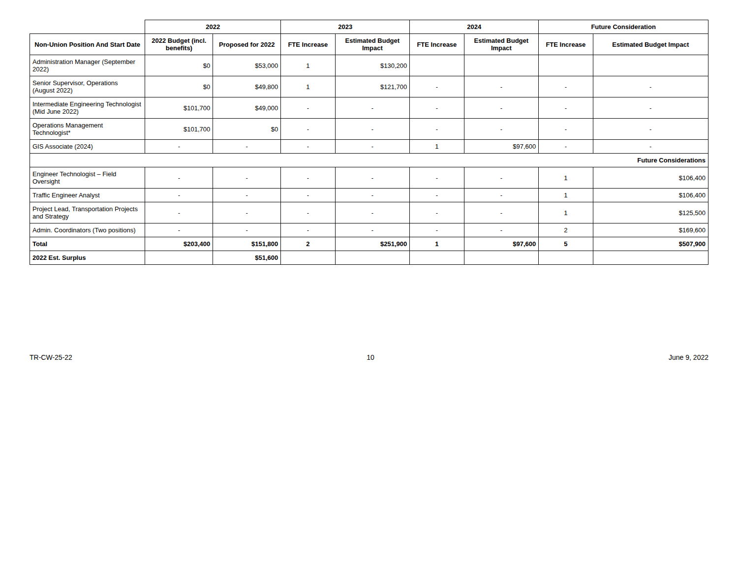| | 2022 | 2023 | 2024 | Future Consideration |
| --- | --- | --- | --- | --- |
| Non-Union Position And Start Date | 2022 Budget (incl. benefits) | Proposed for 2022 | FTE Increase | Estimated Budget Impact | FTE Increase | Estimated Budget Impact | FTE Increase | Estimated Budget Impact |
| Administration Manager (September 2022) | $0 | $53,000 | 1 | $130,200 | | | | |
| Senior Supervisor, Operations (August 2022) | $0 | $49,800 | 1 | $121,700 | - | - | - | - |
| Intermediate Engineering Technologist (Mid June 2022) | $101,700 | $49,000 | - | - | - | - | - | - |
| Operations Management Technologist* | $101,700 | $0 | - | - | - | - | - | - |
| GIS Associate (2024) | - | - | - | - | 1 | $97,600 | - | - |
| Future Considerations |
| Engineer Technologist – Field Oversight | - | - | - | - | - | - | 1 | $106,400 |
| Traffic Engineer Analyst | - | - | - | - | - | - | 1 | $106,400 |
| Project Lead, Transportation Projects and Strategy | - | - | - | - | - | - | 1 | $125,500 |
| Admin. Coordinators (Two positions) | - | - | - | - | - | - | 2 | $169,600 |
| Total | $203,400 | $151,800 | 2 | $251,900 | 1 | $97,600 | 5 | $507,900 |
| 2022 Est. Surplus | | $51,600 | | | | | | |
TR-CW-25-22
10
June 9, 2022